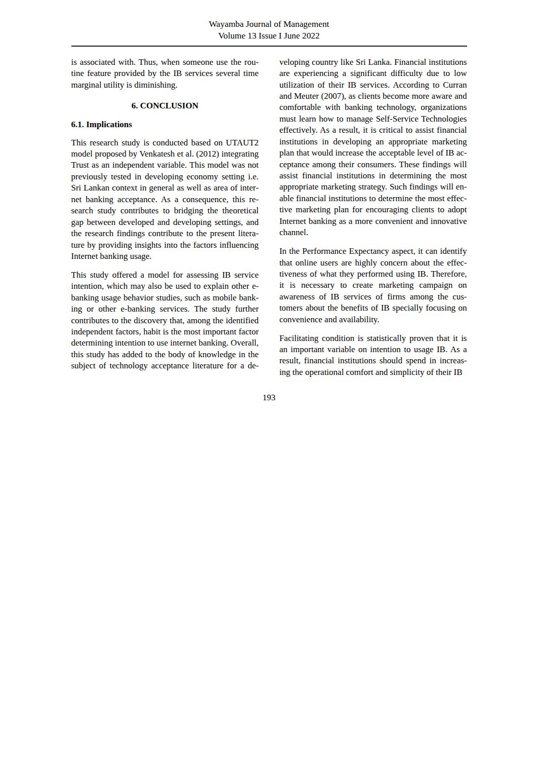Wayamba Journal of Management Volume 13 Issue I June 2022
is associated with. Thus, when someone use the routine feature provided by the IB services several time marginal utility is diminishing.
6. CONCLUSION
6.1. Implications
This research study is conducted based on UTAUT2 model proposed by Venkatesh et al. (2012) integrating Trust as an independent variable. This model was not previously tested in developing economy setting i.e. Sri Lankan context in general as well as area of internet banking acceptance. As a consequence, this research study contributes to bridging the theoretical gap between developed and developing settings, and the research findings contribute to the present literature by providing insights into the factors influencing Internet banking usage.
This study offered a model for assessing IB service intention, which may also be used to explain other e-banking usage behavior studies, such as mobile banking or other e-banking services. The study further contributes to the discovery that, among the identified independent factors, habit is the most important factor determining intention to use internet banking. Overall, this study has added to the body of knowledge in the subject of technology acceptance literature for a developing country like Sri Lanka. Financial institutions are experiencing a significant difficulty due to low utilization of their IB services. According to Curran and Meuter (2007), as clients become more aware and comfortable with banking technology, organizations must learn how to manage Self-Service Technologies effectively. As a result, it is critical to assist financial institutions in developing an appropriate marketing plan that would increase the acceptable level of IB acceptance among their consumers. These findings will assist financial institutions in determining the most appropriate marketing strategy. Such findings will enable financial institutions to determine the most effective marketing plan for encouraging clients to adopt Internet banking as a more convenient and innovative channel.
In the Performance Expectancy aspect, it can identify that online users are highly concern about the effectiveness of what they performed using IB. Therefore, it is necessary to create marketing campaign on awareness of IB services of firms among the customers about the benefits of IB specially focusing on convenience and availability.
Facilitating condition is statistically proven that it is an important variable on intention to usage IB. As a result, financial institutions should spend in increasing the operational comfort and simplicity of their IB
193